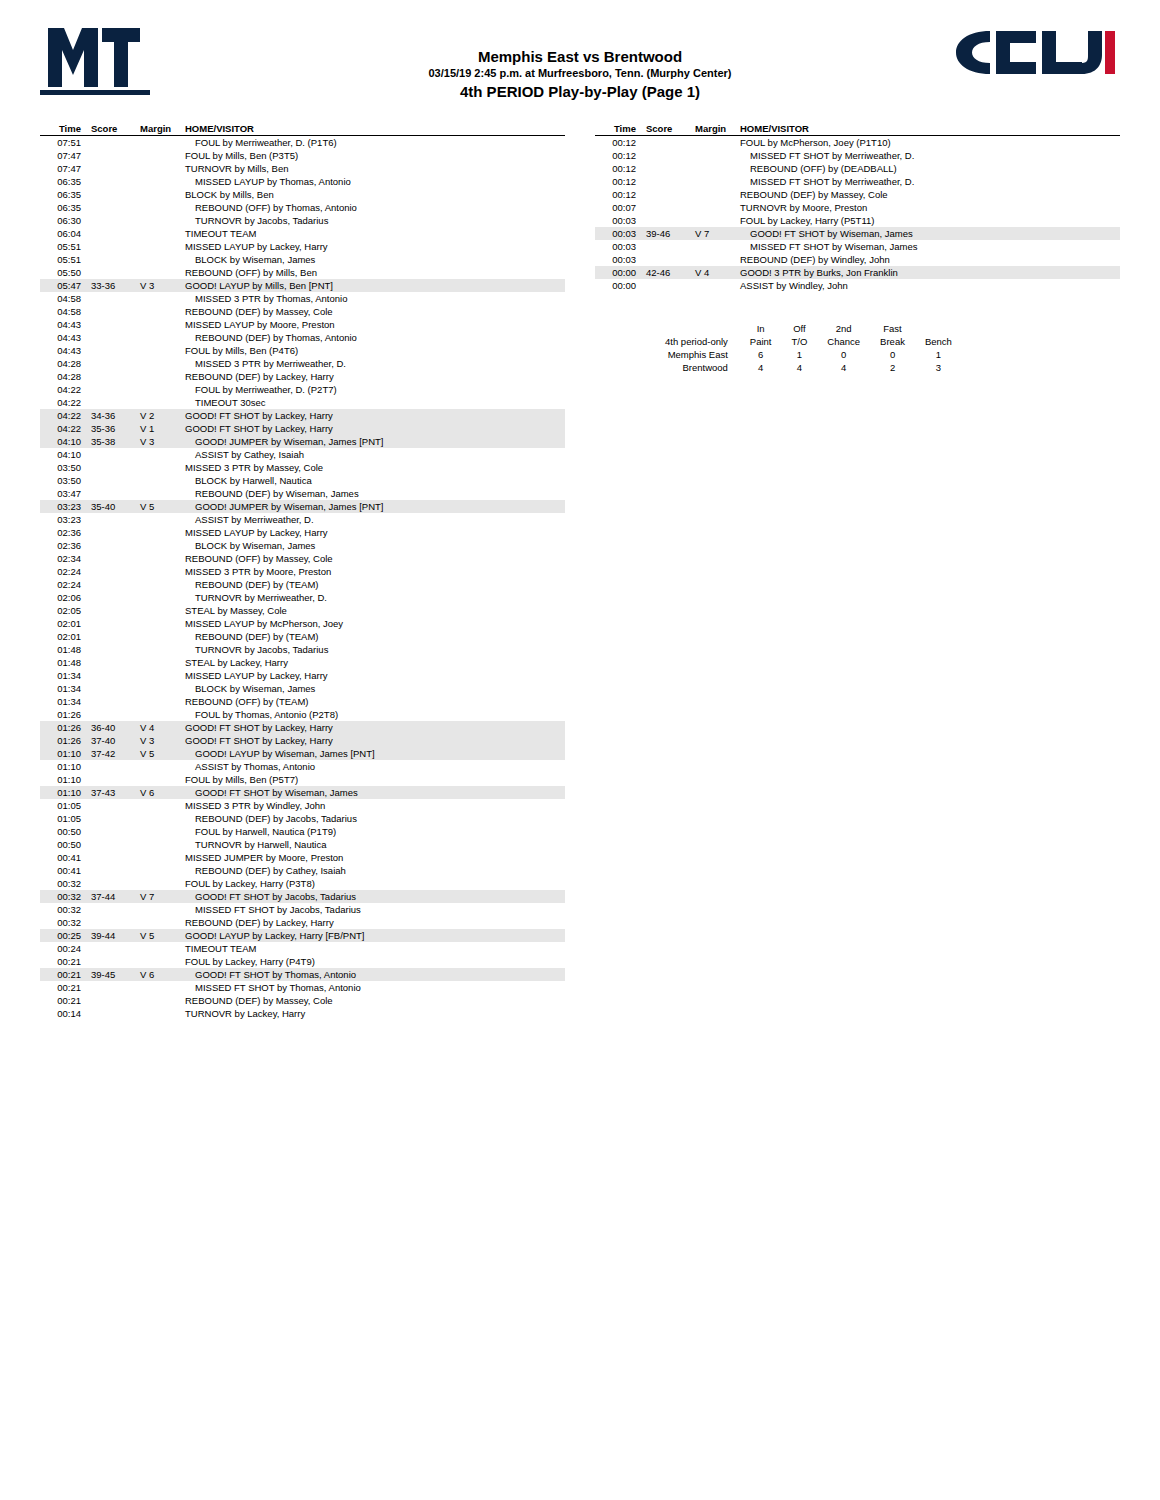Memphis East vs Brentwood
03/15/19 2:45 p.m. at Murfreesboro, Tenn. (Murphy Center)
4th PERIOD Play-by-Play (Page 1)
| Time | Score | Margin | HOME/VISITOR |
| --- | --- | --- | --- |
| 07:51 | | | FOUL by Merriweather, D. (P1T6) |
| 07:47 | | | FOUL by Mills, Ben (P3T5) |
| 07:47 | | | TURNOVR by Mills, Ben |
| 06:35 | | | MISSED LAYUP by Thomas, Antonio |
| 06:35 | | | BLOCK by Mills, Ben |
| 06:35 | | | REBOUND (OFF) by Thomas, Antonio |
| 06:30 | | | TURNOVR by Jacobs, Tadarius |
| 06:04 | | | TIMEOUT TEAM |
| 05:51 | | | MISSED LAYUP by Lackey, Harry |
| 05:51 | | | BLOCK by Wiseman, James |
| 05:50 | | | REBOUND (OFF) by Mills, Ben |
| 05:47 | 33-36 | V 3 | GOOD! LAYUP by Mills, Ben [PNT] |
| 04:58 | | | MISSED 3 PTR by Thomas, Antonio |
| 04:58 | | | REBOUND (DEF) by Massey, Cole |
| 04:43 | | | MISSED LAYUP by Moore, Preston |
| 04:43 | | | REBOUND (DEF) by Thomas, Antonio |
| 04:43 | | | FOUL by Mills, Ben (P4T6) |
| 04:28 | | | MISSED 3 PTR by Merriweather, D. |
| 04:28 | | | REBOUND (DEF) by Lackey, Harry |
| 04:22 | | | FOUL by Merriweather, D. (P2T7) |
| 04:22 | | | TIMEOUT 30sec |
| 04:22 | 34-36 | V 2 | GOOD! FT SHOT by Lackey, Harry |
| 04:22 | 35-36 | V 1 | GOOD! FT SHOT by Lackey, Harry |
| 04:10 | 35-38 | V 3 | GOOD! JUMPER by Wiseman, James [PNT] |
| 04:10 | | | ASSIST by Cathey, Isaiah |
| 03:50 | | | MISSED 3 PTR by Massey, Cole |
| 03:50 | | | BLOCK by Harwell, Nautica |
| 03:47 | | | REBOUND (DEF) by Wiseman, James |
| 03:23 | 35-40 | V 5 | GOOD! JUMPER by Wiseman, James [PNT] |
| 03:23 | | | ASSIST by Merriweather, D. |
| 02:36 | | | MISSED LAYUP by Lackey, Harry |
| 02:36 | | | BLOCK by Wiseman, James |
| 02:34 | | | REBOUND (OFF) by Massey, Cole |
| 02:24 | | | MISSED 3 PTR by Moore, Preston |
| 02:24 | | | REBOUND (DEF) by (TEAM) |
| 02:06 | | | TURNOVR by Merriweather, D. |
| 02:05 | | | STEAL by Massey, Cole |
| 02:01 | | | MISSED LAYUP by McPherson, Joey |
| 02:01 | | | REBOUND (DEF) by (TEAM) |
| 01:48 | | | TURNOVR by Jacobs, Tadarius |
| 01:48 | | | STEAL by Lackey, Harry |
| 01:34 | | | MISSED LAYUP by Lackey, Harry |
| 01:34 | | | BLOCK by Wiseman, James |
| 01:34 | | | REBOUND (OFF) by (TEAM) |
| 01:26 | | | FOUL by Thomas, Antonio (P2T8) |
| 01:26 | 36-40 | V 4 | GOOD! FT SHOT by Lackey, Harry |
| 01:26 | 37-40 | V 3 | GOOD! FT SHOT by Lackey, Harry |
| 01:10 | 37-42 | V 5 | GOOD! LAYUP by Wiseman, James [PNT] |
| 01:10 | | | ASSIST by Thomas, Antonio |
| 01:10 | | | FOUL by Mills, Ben (P5T7) |
| 01:10 | 37-43 | V 6 | GOOD! FT SHOT by Wiseman, James |
| 01:05 | | | MISSED 3 PTR by Windley, John |
| 01:05 | | | REBOUND (DEF) by Jacobs, Tadarius |
| 00:50 | | | FOUL by Harwell, Nautica (P1T9) |
| 00:50 | | | TURNOVR by Harwell, Nautica |
| 00:41 | | | MISSED JUMPER by Moore, Preston |
| 00:41 | | | REBOUND (DEF) by Cathey, Isaiah |
| 00:32 | | | FOUL by Lackey, Harry (P3T8) |
| 00:32 | 37-44 | V 7 | GOOD! FT SHOT by Jacobs, Tadarius |
| 00:32 | | | MISSED FT SHOT by Jacobs, Tadarius |
| 00:32 | | | REBOUND (DEF) by Lackey, Harry |
| 00:25 | 39-44 | V 5 | GOOD! LAYUP by Lackey, Harry [FB/PNT] |
| 00:24 | | | TIMEOUT TEAM |
| 00:21 | | | FOUL by Lackey, Harry (P4T9) |
| 00:21 | 39-45 | V 6 | GOOD! FT SHOT by Thomas, Antonio |
| 00:21 | | | MISSED FT SHOT by Thomas, Antonio |
| 00:21 | | | REBOUND (DEF) by Massey, Cole |
| 00:14 | | | TURNOVR by Lackey, Harry |
| Time | Score | Margin | HOME/VISITOR |
| --- | --- | --- | --- |
| 00:12 | | | FOUL by McPherson, Joey (P1T10) |
| 00:12 | | | MISSED FT SHOT by Merriweather, D. |
| 00:12 | | | REBOUND (OFF) by (DEADBALL) |
| 00:12 | | | MISSED FT SHOT by Merriweather, D. |
| 00:12 | | | REBOUND (DEF) by Massey, Cole |
| 00:07 | | | TURNOVR by Moore, Preston |
| 00:03 | | | FOUL by Lackey, Harry (P5T11) |
| 00:03 | 39-46 | V 7 | GOOD! FT SHOT by Wiseman, James |
| 00:03 | | | MISSED FT SHOT by Wiseman, James |
| 00:03 | | | REBOUND (DEF) by Windley, John |
| 00:00 | 42-46 | V 4 | GOOD! 3 PTR by Burks, Jon Franklin |
| 00:00 | | | ASSIST by Windley, John |
| | In | Off | 2nd | Fast | |
| --- | --- | --- | --- | --- | --- |
| 4th period-only | Paint | T/O | Chance | Break | Bench |
| Memphis East | 6 | 1 | 0 | 0 | 1 |
| Brentwood | 4 | 4 | 4 | 2 | 3 |